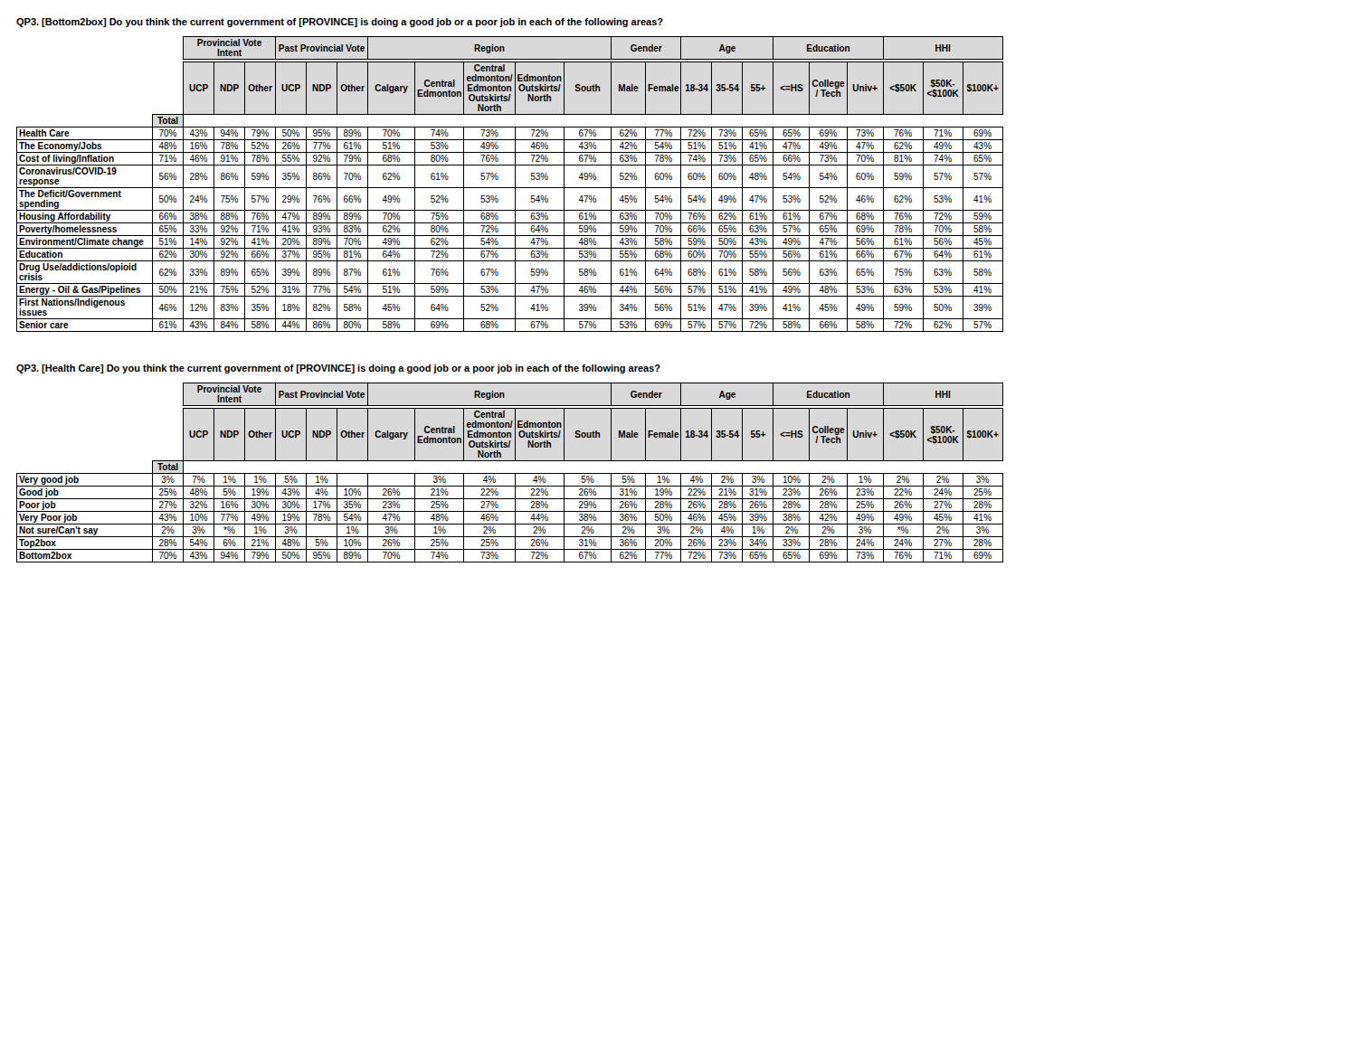QP3. [Bottom2box] Do you think the current government of [PROVINCE] is doing a good job or a poor job in each of the following areas?
| | | Provincial Vote Intent | Past Provincial Vote | Region | Gender | Age | Education | HHI |
| --- | --- | --- | --- | --- | --- | --- | --- | --- |
| UCP | NDP | Other | UCP | NDP | Other | Calgary | Central Edmonton | Central edmonton/ Edmonton Outskirts/ North | Edmonton Outskirts/ North | South | Male | Female | 18-34 | 35-54 | 55+ | <=HS | College / Tech | Univ+ | <$50K | $50K-<$100K | $100K+ |
| | Total | |
| Health Care | 70% | 43% | 94% | 79% | 50% | 95% | 89% | 70% | 74% | 73% | 72% | 67% | 62% | 77% | 72% | 73% | 65% | 65% | 69% | 73% | 76% | 71% | 69% |
| The Economy/Jobs | 48% | 16% | 78% | 52% | 26% | 77% | 61% | 51% | 53% | 49% | 46% | 43% | 42% | 54% | 51% | 51% | 41% | 47% | 49% | 47% | 62% | 49% | 43% |
| Cost of living/Inflation | 71% | 46% | 91% | 78% | 55% | 92% | 79% | 68% | 80% | 76% | 72% | 67% | 63% | 78% | 74% | 73% | 65% | 66% | 73% | 70% | 81% | 74% | 65% |
| Coronavirus/COVID-19 response | 56% | 28% | 86% | 59% | 35% | 86% | 70% | 62% | 61% | 57% | 53% | 49% | 52% | 60% | 60% | 60% | 48% | 54% | 54% | 60% | 59% | 57% | 57% |
| The Deficit/Government spending | 50% | 24% | 75% | 57% | 29% | 76% | 66% | 49% | 52% | 53% | 54% | 47% | 45% | 54% | 54% | 49% | 47% | 53% | 52% | 46% | 62% | 53% | 41% |
| Housing Affordability | 66% | 38% | 88% | 76% | 47% | 89% | 89% | 70% | 75% | 68% | 63% | 61% | 63% | 70% | 76% | 62% | 61% | 61% | 67% | 68% | 76% | 72% | 59% |
| Poverty/homelessness | 65% | 33% | 92% | 71% | 41% | 93% | 83% | 62% | 80% | 72% | 64% | 59% | 59% | 70% | 66% | 65% | 63% | 57% | 65% | 69% | 78% | 70% | 58% |
| Environment/Climate change | 51% | 14% | 92% | 41% | 20% | 89% | 70% | 49% | 62% | 54% | 47% | 48% | 43% | 58% | 59% | 50% | 43% | 49% | 47% | 56% | 61% | 56% | 45% |
| Education | 62% | 30% | 92% | 66% | 37% | 95% | 81% | 64% | 72% | 67% | 63% | 53% | 55% | 68% | 60% | 70% | 55% | 56% | 61% | 66% | 67% | 64% | 61% |
| Drug Use/addictions/opioid crisis | 62% | 33% | 89% | 65% | 39% | 89% | 87% | 61% | 76% | 67% | 59% | 58% | 61% | 64% | 68% | 61% | 58% | 56% | 63% | 65% | 75% | 63% | 58% |
| Energy - Oil & Gas/Pipelines | 50% | 21% | 75% | 52% | 31% | 77% | 54% | 51% | 59% | 53% | 47% | 46% | 44% | 56% | 57% | 51% | 41% | 49% | 48% | 53% | 63% | 53% | 41% |
| First Nations/Indigenous issues | 46% | 12% | 83% | 35% | 18% | 82% | 58% | 45% | 64% | 52% | 41% | 39% | 34% | 56% | 51% | 47% | 39% | 41% | 45% | 49% | 59% | 50% | 39% |
| Senior care | 61% | 43% | 84% | 58% | 44% | 86% | 80% | 58% | 69% | 68% | 67% | 57% | 53% | 69% | 57% | 57% | 72% | 58% | 66% | 58% | 72% | 62% | 57% |
QP3. [Health Care] Do you think the current government of [PROVINCE] is doing a good job or a poor job in each of the following areas?
| | | Provincial Vote Intent | Past Provincial Vote | Region | Gender | Age | Education | HHI |
| --- | --- | --- | --- | --- | --- | --- | --- | --- |
| UCP | NDP | Other | UCP | NDP | Other | Calgary | Central Edmonton | Central edmonton/ Edmonton Outskirts/ North | Edmonton Outskirts/ North | South | Male | Female | 18-34 | 35-54 | 55+ | <=HS | College / Tech | Univ+ | <$50K | $50K-<$100K | $100K+ |
| | Total | |
| Very good job | 3% | 7% | 1% | 1% | 5% | 1% | | | 3% | 4% | 4% | 5% | 5% | 1% | 4% | 2% | 3% | 10% | 2% | 1% | 2% | 2% | 3% |
| Good job | 25% | 48% | 5% | 19% | 43% | 4% | 10% | 26% | 21% | 22% | 22% | 26% | 31% | 19% | 22% | 21% | 31% | 23% | 26% | 23% | 22% | 24% | 25% |
| Poor job | 27% | 32% | 16% | 30% | 30% | 17% | 35% | 23% | 25% | 27% | 28% | 29% | 26% | 28% | 26% | 28% | 26% | 28% | 28% | 25% | 26% | 27% | 28% |
| Very Poor job | 43% | 10% | 77% | 49% | 19% | 78% | 54% | 47% | 48% | 46% | 44% | 38% | 36% | 50% | 46% | 45% | 39% | 38% | 42% | 49% | 49% | 45% | 41% |
| Not sure/Can't say | 2% | 3% | *% | 1% | 3% | | 1% | 3% | 1% | 2% | 2% | 2% | 2% | 3% | 2% | 4% | 1% | 2% | 2% | 3% | *% | 2% | 3% |
| Top2box | 28% | 54% | 6% | 21% | 48% | 5% | 10% | 26% | 25% | 25% | 26% | 31% | 36% | 20% | 26% | 23% | 34% | 33% | 28% | 24% | 24% | 27% | 28% |
| Bottom2box | 70% | 43% | 94% | 79% | 50% | 95% | 89% | 70% | 74% | 73% | 72% | 67% | 62% | 77% | 72% | 73% | 65% | 65% | 69% | 73% | 76% | 71% | 69% |